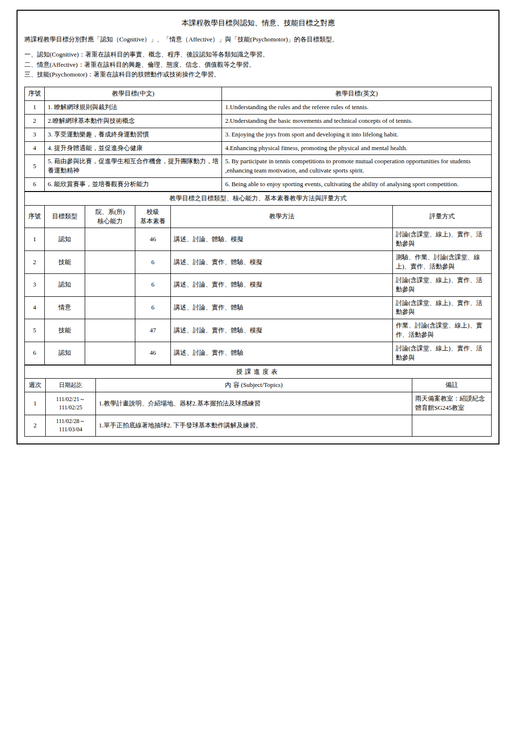本課程教學目標與認知、情意、技能目標之對應
將課程教學目標分別對應「認知（Cognitive）」、「情意（Affective）」與「技能(Psychomotor)」的各目標類型。
一、認知(Cognitive)：著重在該科目的事實、概念、程序、後設認知等各類知識之學習。
二、情意(Affective)：著重在該科目的興趣、倫理、態度、信念、價值觀等之學習。
三、技能(Psychomotor)：著重在該科目的肢體動作或技術操作之學習。
| 序號 | 教學目標(中文) | 教學目標(英文) |
| --- | --- | --- |
| 1 | 1. 瞭解網球規則與裁判法 | 1.Understanding the rules and the referee rules of tennis. |
| 2 | 2.瞭解網球基本動作與技術概念 | 2.Understanding the basic movements and technical concepts of of tennis. |
| 3 | 3. 享受運動樂趣，養成終身運動習慣 | 3. Enjoying the joys from sport and developing it into lifelong habit. |
| 4 | 4. 提升身體適能，並促進身心健康 | 4.Enhancing physical fitness, promoting the physical and mental health. |
| 5 | 5. 藉由參與比賽，促進學生相互合作機會，提升團隊動力，培養運動精神 | 5. By participate in tennis competitions to promote mutual cooperation opportunities for students ,enhancing team motivation, and cultivate sports spirit. |
| 6 | 6. 能欣賞賽事，並培養觀賽分析能力 | 6. Being able to enjoy sporting events, cultivating the ability of analysing sport competition. |
| 教學目標之目標類型、核心能力、基本素養教學方法與評量方式 |
| 序號 | 目標類型 | 院、系(所) 核心能力 | 校級 基本素養 | 教學方法 | 評量方式 |
| 1 | 認知 | | 46 | 講述、討論、體驗、模擬 | 討論(含課堂、線上)、實作、活動參與 |
| 2 | 技能 | | 6 | 講述、討論、實作、體驗、模擬 | 測驗、作業、討論(含課堂、線上)、實作、活動參與 |
| 3 | 認知 | | 6 | 講述、討論、實作、體驗、模擬 | 討論(含課堂、線上)、實作、活動參與 |
| 4 | 情意 | | 6 | 講述、討論、實作、體驗 | 討論(含課堂、線上)、實作、活動參與 |
| 5 | 技能 | | 47 | 講述、討論、實作、體驗、模擬 | 作業、討論(含課堂、線上)、實作、活動參與 |
| 6 | 認知 | | 46 | 講述、討論、實作、體驗 | 討論(含課堂、線上)、實作、活動參與 |
| 授課進度表 |
| 週次 | 日期起訖 | 內 容 (Subject/Topics) | 備註 |
| 1 | 111/02/21～ 111/02/25 | 1.教學計畫說明、介紹場地、器材2.基本握拍法及球感練習 | 雨天備案教室：紹謨紀念體育館SG245教室 |
| 2 | 111/02/28～ 111/03/04 | 1.單手正拍底線著地抽球2. 下手發球基本動作講解及練習。 | |